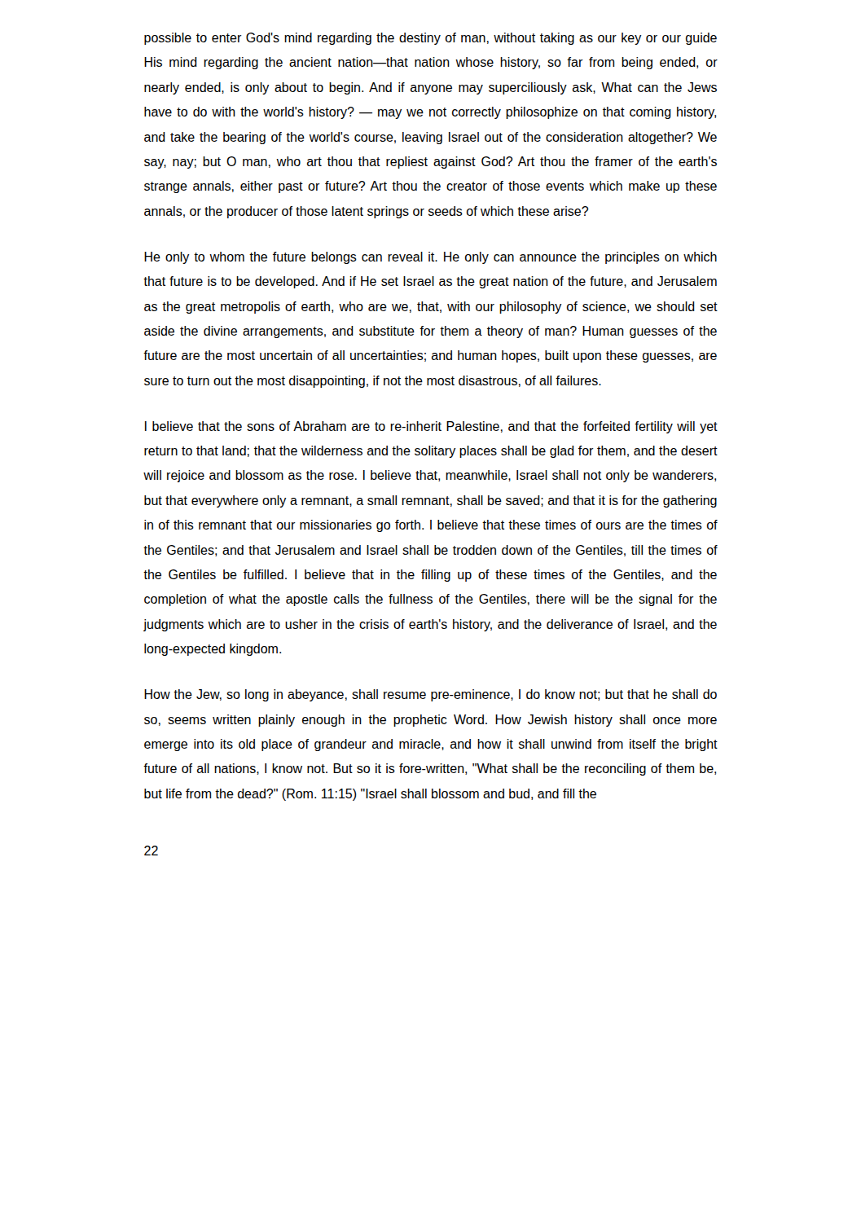possible to enter God's mind regarding the destiny of man, without taking as our key or our guide His mind regarding the ancient nation—that nation whose history, so far from being ended, or nearly ended, is only about to begin. And if anyone may superciliously ask, What can the Jews have to do with the world's history? — may we not correctly philosophize on that coming history, and take the bearing of the world's course, leaving Israel out of the consideration altogether? We say, nay; but O man, who art thou that repliest against God? Art thou the framer of the earth's strange annals, either past or future? Art thou the creator of those events which make up these annals, or the producer of those latent springs or seeds of which these arise?
He only to whom the future belongs can reveal it. He only can announce the principles on which that future is to be developed. And if He set Israel as the great nation of the future, and Jerusalem as the great metropolis of earth, who are we, that, with our philosophy of science, we should set aside the divine arrangements, and substitute for them a theory of man? Human guesses of the future are the most uncertain of all uncertainties; and human hopes, built upon these guesses, are sure to turn out the most disappointing, if not the most disastrous, of all failures.
I believe that the sons of Abraham are to re-inherit Palestine, and that the forfeited fertility will yet return to that land; that the wilderness and the solitary places shall be glad for them, and the desert will rejoice and blossom as the rose. I believe that, meanwhile, Israel shall not only be wanderers, but that everywhere only a remnant, a small remnant, shall be saved; and that it is for the gathering in of this remnant that our missionaries go forth. I believe that these times of ours are the times of the Gentiles; and that Jerusalem and Israel shall be trodden down of the Gentiles, till the times of the Gentiles be fulfilled. I believe that in the filling up of these times of the Gentiles, and the completion of what the apostle calls the fullness of the Gentiles, there will be the signal for the judgments which are to usher in the crisis of earth's history, and the deliverance of Israel, and the long-expected kingdom.
How the Jew, so long in abeyance, shall resume pre-eminence, I do know not; but that he shall do so, seems written plainly enough in the prophetic Word. How Jewish history shall once more emerge into its old place of grandeur and miracle, and how it shall unwind from itself the bright future of all nations, I know not. But so it is fore-written, "What shall be the reconciling of them be, but life from the dead?" (Rom. 11:15) "Israel shall blossom and bud, and fill the
22